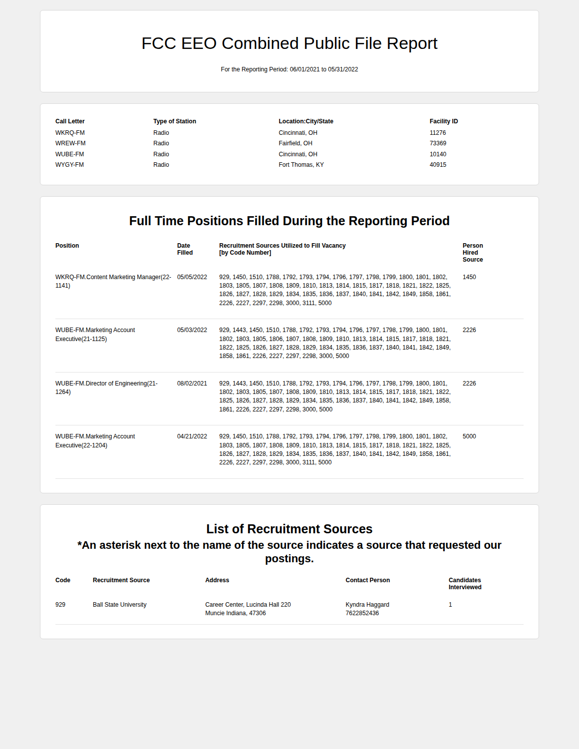FCC EEO Combined Public File Report
For the Reporting Period: 06/01/2021 to 05/31/2022
| Call Letter | Type of Station | Location:City/State | Facility ID |
| --- | --- | --- | --- |
| WKRQ-FM | Radio | Cincinnati, OH | 11276 |
| WREW-FM | Radio | Fairfield, OH | 73369 |
| WUBE-FM | Radio | Cincinnati, OH | 10140 |
| WYGY-FM | Radio | Fort Thomas, KY | 40915 |
Full Time Positions Filled During the Reporting Period
| Position | Date Filled | Recruitment Sources Utilized to Fill Vacancy [by Code Number] | Person Hired Source |
| --- | --- | --- | --- |
| WKRQ-FM.Content Marketing Manager(22-1141) | 05/05/2022 | 929, 1450, 1510, 1788, 1792, 1793, 1794, 1796, 1797, 1798, 1799, 1800, 1801, 1802, 1803, 1805, 1807, 1808, 1809, 1810, 1813, 1814, 1815, 1817, 1818, 1821, 1822, 1825, 1826, 1827, 1828, 1829, 1834, 1835, 1836, 1837, 1840, 1841, 1842, 1849, 1858, 1861, 2226, 2227, 2297, 2298, 3000, 3111, 5000 | 1450 |
| WUBE-FM.Marketing Account Executive(21-1125) | 05/03/2022 | 929, 1443, 1450, 1510, 1788, 1792, 1793, 1794, 1796, 1797, 1798, 1799, 1800, 1801, 1802, 1803, 1805, 1806, 1807, 1808, 1809, 1810, 1813, 1814, 1815, 1817, 1818, 1821, 1822, 1825, 1826, 1827, 1828, 1829, 1834, 1835, 1836, 1837, 1840, 1841, 1842, 1849, 1858, 1861, 2226, 2227, 2297, 2298, 3000, 5000 | 2226 |
| WUBE-FM.Director of Engineering(21-1264) | 08/02/2021 | 929, 1443, 1450, 1510, 1788, 1792, 1793, 1794, 1796, 1797, 1798, 1799, 1800, 1801, 1802, 1803, 1805, 1807, 1808, 1809, 1810, 1813, 1814, 1815, 1817, 1818, 1821, 1822, 1825, 1826, 1827, 1828, 1829, 1834, 1835, 1836, 1837, 1840, 1841, 1842, 1849, 1858, 1861, 2226, 2227, 2297, 2298, 3000, 5000 | 2226 |
| WUBE-FM.Marketing Account Executive(22-1204) | 04/21/2022 | 929, 1450, 1510, 1788, 1792, 1793, 1794, 1796, 1797, 1798, 1799, 1800, 1801, 1802, 1803, 1805, 1807, 1808, 1809, 1810, 1813, 1814, 1815, 1817, 1818, 1821, 1822, 1825, 1826, 1827, 1828, 1829, 1834, 1835, 1836, 1837, 1840, 1841, 1842, 1849, 1858, 1861, 2226, 2227, 2297, 2298, 3000, 3111, 5000 | 5000 |
List of Recruitment Sources
*An asterisk next to the name of the source indicates a source that requested our postings.
| Code | Recruitment Source | Address | Contact Person | Candidates Interviewed |
| --- | --- | --- | --- | --- |
| 929 | Ball State University | Career Center, Lucinda Hall 220 Muncie Indiana, 47306 | Kyndra Haggard 7622852436 | 1 |